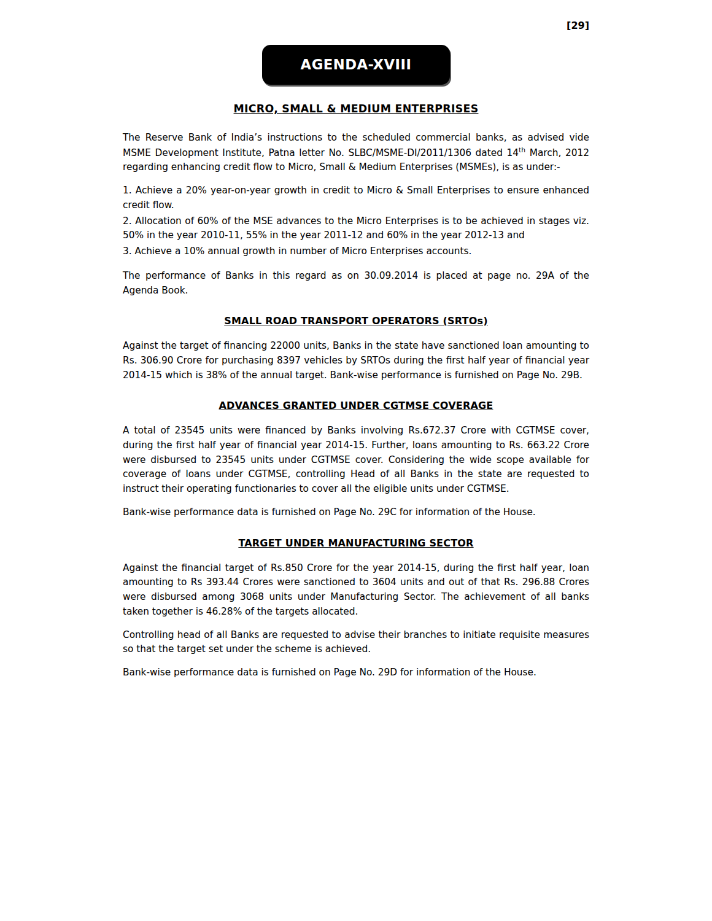[29]
AGENDA-XVIII
MICRO, SMALL & MEDIUM ENTERPRISES
The Reserve Bank of India’s instructions to the scheduled commercial banks, as advised vide MSME Development Institute, Patna letter No. SLBC/MSME-DI/2011/1306 dated 14th March, 2012 regarding enhancing credit flow to Micro, Small & Medium Enterprises (MSMEs), is as under:-
1. Achieve a 20% year-on-year growth in credit to Micro & Small Enterprises to ensure enhanced credit flow.
2. Allocation of 60% of the MSE advances to the Micro Enterprises is to be achieved in stages viz. 50% in the year 2010-11, 55% in the year 2011-12 and 60% in the year 2012-13 and
3. Achieve a 10% annual growth in number of Micro Enterprises accounts.
The performance of Banks in this regard as on 30.09.2014 is placed at page no. 29A of the Agenda Book.
SMALL ROAD TRANSPORT OPERATORS (SRTOs)
Against the target of financing 22000 units, Banks in the state have sanctioned loan amounting to Rs. 306.90 Crore for purchasing 8397 vehicles by SRTOs during the first half year of financial year 2014-15 which is 38% of the annual target. Bank-wise performance is furnished on Page No. 29B.
ADVANCES GRANTED UNDER CGTMSE COVERAGE
A total of 23545 units were financed by Banks involving Rs.672.37 Crore with CGTMSE cover, during the first half year of financial year 2014-15. Further, loans amounting to Rs. 663.22 Crore were disbursed to 23545 units under CGTMSE cover. Considering the wide scope available for coverage of loans under CGTMSE, controlling Head of all Banks in the state are requested to instruct their operating functionaries to cover all the eligible units under CGTMSE.
Bank-wise performance data is furnished on Page No. 29C for information of the House.
TARGET UNDER MANUFACTURING SECTOR
Against the financial target of Rs.850 Crore for the year 2014-15, during the first half year, loan amounting to Rs 393.44 Crores were sanctioned to 3604 units and out of that Rs. 296.88 Crores were disbursed among 3068 units under Manufacturing Sector. The achievement of all banks taken together is 46.28% of the targets allocated.
Controlling head of all Banks are requested to advise their branches to initiate requisite measures so that the target set under the scheme is achieved.
Bank-wise performance data is furnished on Page No. 29D for information of the House.